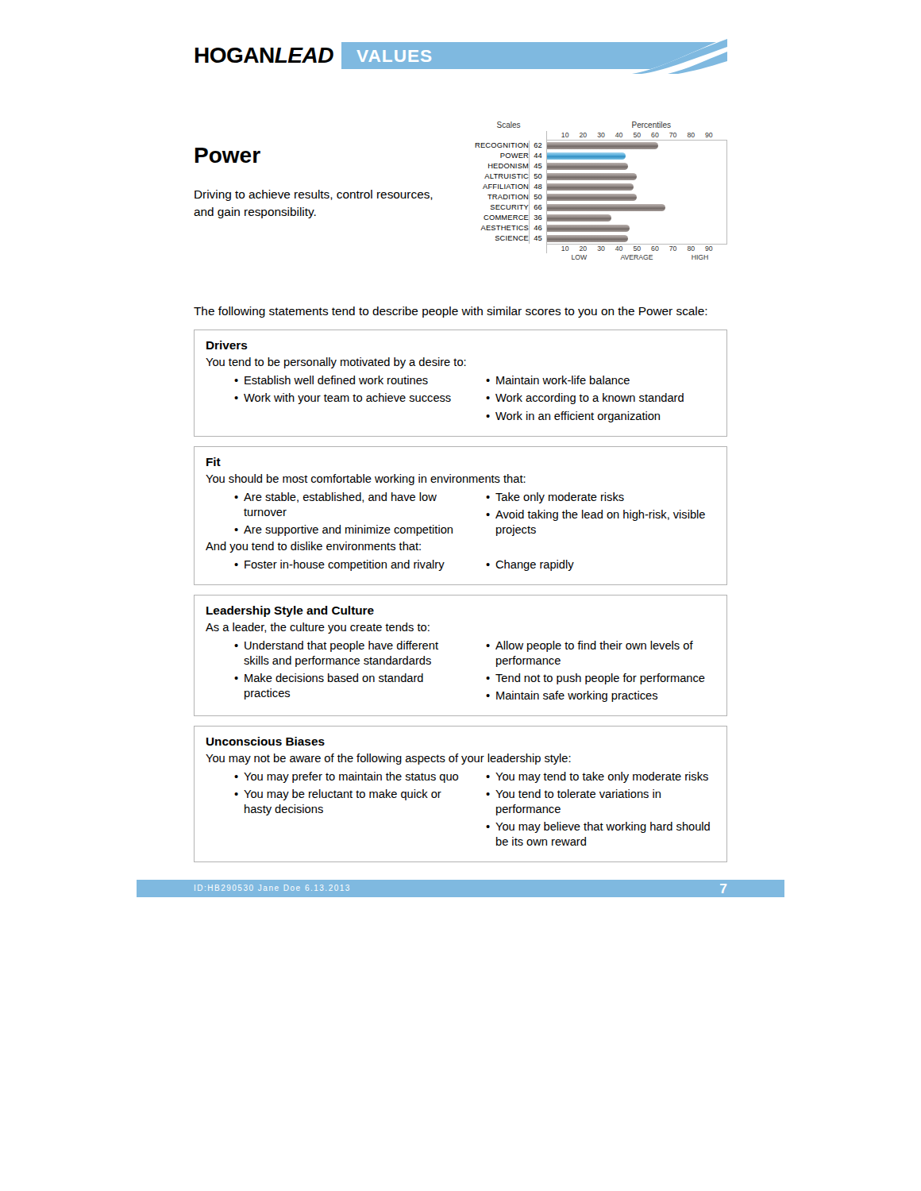HOGAN LEAD
VALUES
Power
Driving to achieve results, control resources,
and gain responsibility.
Scales
Percentiles
| | | 10 20 30 40 50 60 70 80 90 |
| RECOGNITION | 62 | |
| POWER | 44 | |
| HEDONISM | 45 | |
| ALTRUISTIC | 50 | |
| AFFILIATION | 48 | |
| TRADITION | 50 | |
| SECURITY | 66 | |
| COMMERCE | 36 | |
| AESTHETICS | 46 | |
| SCIENCE | 45 | |
| | | 10 20 30 40 50 60 70 80 90 |
| | | LOW AVERAGE HIGH |
The following statements tend to describe people with similar scores to you on the Power scale:
Drivers
You tend to be personally motivated by a desire to:
Establish well defined work routines
Work with your team to achieve success
Maintain work-life balance
Work according to a known standard
Work in an efficient organization
Fit
You should be most comfortable working in environments that:
Are stable, established, and have low turnover
Are supportive and minimize competition
Take only moderate risks
Avoid taking the lead on high-risk, visible projects
And you tend to dislike environments that:
Foster in-house competition and rivalry
Change rapidly
Leadership Style and Culture
As a leader, the culture you create tends to:
Understand that people have different skills and performance standardards
Make decisions based on standard practices
Allow people to find their own levels of performance
Tend not to push people for performance
Maintain safe working practices
Unconscious Biases
You may not be aware of the following aspects of your leadership style:
You may prefer to maintain the status quo
You may be reluctant to make quick or hasty decisions
You may tend to take only moderate risks
You tend to tolerate variations in performance
You may believe that working hard should be its own reward
ID:HB290530 Jane Doe 6.13.2013
7